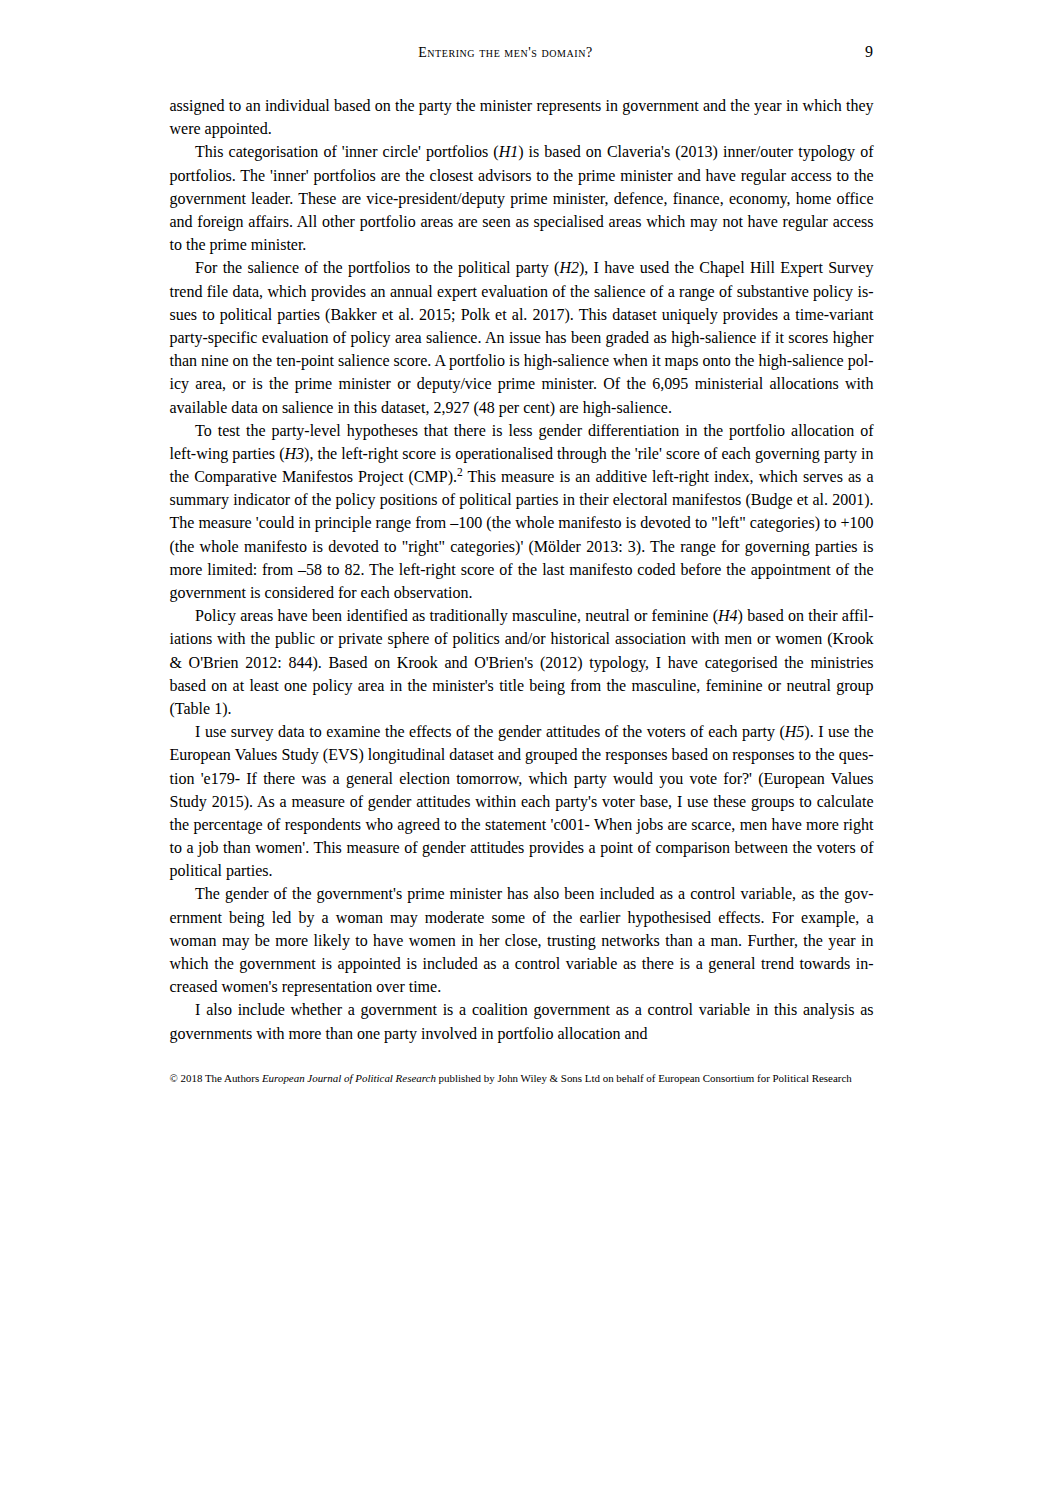Entering the men's domain? 9
assigned to an individual based on the party the minister represents in government and the year in which they were appointed.
This categorisation of 'inner circle' portfolios (H1) is based on Claveria's (2013) inner/outer typology of portfolios. The 'inner' portfolios are the closest advisors to the prime minister and have regular access to the government leader. These are vice-president/deputy prime minister, defence, finance, economy, home office and foreign affairs. All other portfolio areas are seen as specialised areas which may not have regular access to the prime minister.
For the salience of the portfolios to the political party (H2), I have used the Chapel Hill Expert Survey trend file data, which provides an annual expert evaluation of the salience of a range of substantive policy issues to political parties (Bakker et al. 2015; Polk et al. 2017). This dataset uniquely provides a time-variant party-specific evaluation of policy area salience. An issue has been graded as high-salience if it scores higher than nine on the ten-point salience score. A portfolio is high-salience when it maps onto the high-salience policy area, or is the prime minister or deputy/vice prime minister. Of the 6,095 ministerial allocations with available data on salience in this dataset, 2,927 (48 per cent) are high-salience.
To test the party-level hypotheses that there is less gender differentiation in the portfolio allocation of left-wing parties (H3), the left-right score is operationalised through the 'rile' score of each governing party in the Comparative Manifestos Project (CMP).2 This measure is an additive left-right index, which serves as a summary indicator of the policy positions of political parties in their electoral manifestos (Budge et al. 2001). The measure 'could in principle range from –100 (the whole manifesto is devoted to "left" categories) to +100 (the whole manifesto is devoted to "right" categories)' (Mölder 2013: 3). The range for governing parties is more limited: from –58 to 82. The left-right score of the last manifesto coded before the appointment of the government is considered for each observation.
Policy areas have been identified as traditionally masculine, neutral or feminine (H4) based on their affiliations with the public or private sphere of politics and/or historical association with men or women (Krook & O'Brien 2012: 844). Based on Krook and O'Brien's (2012) typology, I have categorised the ministries based on at least one policy area in the minister's title being from the masculine, feminine or neutral group (Table 1).
I use survey data to examine the effects of the gender attitudes of the voters of each party (H5). I use the European Values Study (EVS) longitudinal dataset and grouped the responses based on responses to the question 'e179- If there was a general election tomorrow, which party would you vote for?' (European Values Study 2015). As a measure of gender attitudes within each party's voter base, I use these groups to calculate the percentage of respondents who agreed to the statement 'c001- When jobs are scarce, men have more right to a job than women'. This measure of gender attitudes provides a point of comparison between the voters of political parties.
The gender of the government's prime minister has also been included as a control variable, as the government being led by a woman may moderate some of the earlier hypothesised effects. For example, a woman may be more likely to have women in her close, trusting networks than a man. Further, the year in which the government is appointed is included as a control variable as there is a general trend towards increased women's representation over time.
I also include whether a government is a coalition government as a control variable in this analysis as governments with more than one party involved in portfolio allocation and
© 2018 The Authors European Journal of Political Research published by John Wiley & Sons Ltd on behalf of European Consortium for Political Research